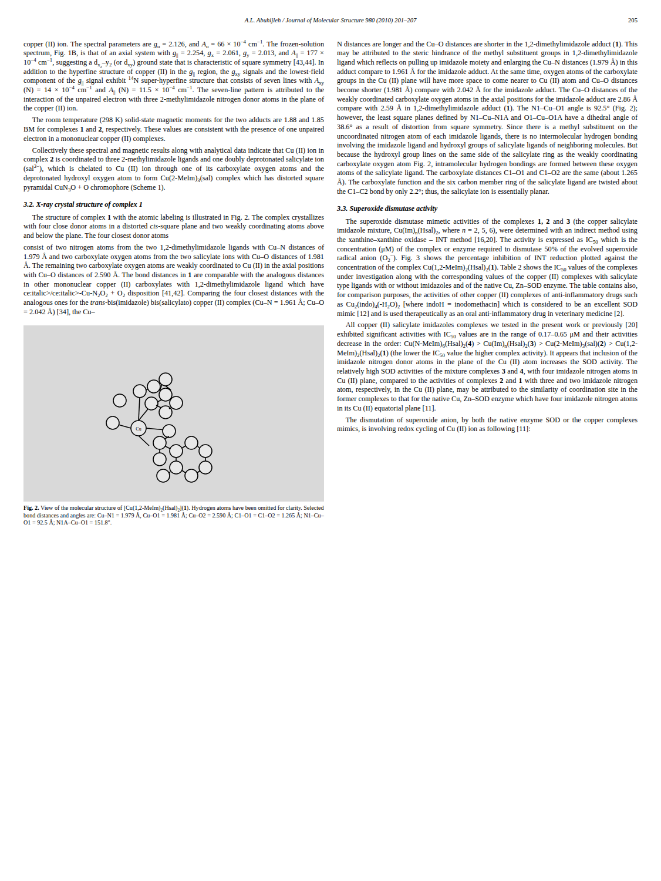A.L. Abuhijleh / Journal of Molecular Structure 980 (2010) 201–207 205
copper (II) ion. The spectral parameters are go = 2.126, and Ao = 66 × 10−4 cm−1. The frozen-solution spectrum, Fig. 1B, is that of an axial system with g|| = 2.254, gx = 2.061, gy = 2.013, and A|| = 177 × 10−4 cm−1, suggesting a dx2–y2 (or dxy) ground state that is characteristic of square symmetry [43,44]. In addition to the hyperfine structure of copper (II) in the g|| region, the gxy signals and the lowest-field component of the g|| signal exhibit 14N super-hyperfine structure that consists of seven lines with Axy (N) = 14 × 10−4 cm−1 and A|| (N) = 11.5 × 10−4 cm−1. The seven-line pattern is attributed to the interaction of the unpaired electron with three 2-methylimidazole nitrogen donor atoms in the plane of the copper (II) ion.
The room temperature (298 K) solid-state magnetic moments for the two adducts are 1.88 and 1.85 BM for complexes 1 and 2, respectively. These values are consistent with the presence of one unpaired electron in a mononuclear copper (II) complexes.
Collectively these spectral and magnetic results along with analytical data indicate that Cu (II) ion in complex 2 is coordinated to three 2-methylimidazole ligands and one doubly deprotonated salicylate ion (sal2−), which is chelated to Cu (II) ion through one of its carboxylate oxygen atoms and the deprotonated hydroxyl oxygen atom to form Cu(2-MeIm)3(sal) complex which has distorted square pyramidal CuN3O + O chromophore (Scheme 1).
3.2. X-ray crystal structure of complex 1
The structure of complex 1 with the atomic labeling is illustrated in Fig. 2. The complex crystallizes with four close donor atoms in a distorted cis-square plane and two weakly coordinating atoms above and below the plane. The four closest donor atoms
consist of two nitrogen atoms from the two 1,2-dimethylimidazole ligands with Cu–N distances of 1.979 Å and two carboxylate oxygen atoms from the two salicylate ions with Cu–O distances of 1.981 Å. The remaining two carboxylate oxygen atoms are weakly coordinated to Cu (II) in the axial positions with Cu–O distances of 2.590 Å. The bond distances in 1 are comparable with the analogous distances in other mononuclear copper (II) carboxylates with 1,2-dimethylimidazole ligand which have ce:italic>/ce:italic>-Cu-N2O2 + O2 disposition [41,42]. Comparing the four closest distances with the analogous ones for the trans-bis(imidazole) bis(salicylato) copper (II) complex (Cu–N = 1.961 Å; Cu–O = 2.042 Å) [34], the Cu–
Cu N1 N1A O1 O1A O2 C1 N2 C11 C10 C9 C8 C12 C2 C7 C6 C5 C4 C3 O3
Fig. 2. View of the molecular structure of [Cu(1,2-MeIm)2(Hsal)2](1). Hydrogen atoms have been omitted for clarity. Selected bond distances and angles are: Cu–N1 = 1.979 Å, Cu–O1 = 1.981 Å; Cu–O2 = 2.590 Å; C1–O1 = C1–O2 = 1.265 Å; N1–Cu–O1 = 92.5 Å; N1A–Cu–O1 = 151.8°.
N distances are longer and the Cu–O distances are shorter in the 1,2-dimethylimidazole adduct (1). This may be attributed to the steric hindrance of the methyl substituent groups in 1,2-dimethylimidazole ligand which reflects on pulling up imidazole moiety and enlarging the Cu–N distances (1.979 Å) in this adduct compare to 1.961 Å for the imidazole adduct. At the same time, oxygen atoms of the carboxylate groups in the Cu (II) plane will have more space to come nearer to Cu (II) atom and Cu–O distances become shorter (1.981 Å) compare with 2.042 Å for the imidazole adduct. The Cu–O distances of the weakly coordinated carboxylate oxygen atoms in the axial positions for the imidazole adduct are 2.86 Å compare with 2.59 Å in 1,2-dimethylimidazole adduct (1). The N1–Cu–O1 angle is 92.5° (Fig. 2); however, the least square planes defined by N1–Cu–N1A and O1–Cu–O1A have a dihedral angle of 38.6° as a result of distortion from square symmetry. Since there is a methyl substituent on the uncoordinated nitrogen atom of each imidazole ligands, there is no intermolecular hydrogen bonding involving the imidazole ligand and hydroxyl groups of salicylate ligands of neighboring molecules. But because the hydroxyl group lines on the same side of the salicylate ring as the weakly coordinating carboxylate oxygen atom Fig. 2, intramolecular hydrogen bondings are formed between these oxygen atoms of the salicylate ligand. The carboxylate distances C1–O1 and C1–O2 are the same (about 1.265 Å). The carboxylate function and the six carbon member ring of the salicylate ligand are twisted about the C1–C2 bond by only 2.2°; thus, the salicylate ion is essentially planar.
3.3. Superoxide dismutase activity
The superoxide dismutase mimetic activities of the complexes 1, 2 and 3 (the copper salicylate imidazole mixture, Cu(Im)n(Hsal)2, where n = 2, 5, 6), were determined with an indirect method using the xanthine–xanthine oxidase – INT method [16,20]. The activity is expressed as IC50 which is the concentration (μM) of the complex or enzyme required to dismutase 50% of the evolved superoxide radical anion (O2−). Fig. 3 shows the percentage inhibition of INT reduction plotted against the concentration of the complex Cu(1,2-MeIm)2(Hsal)2(1). Table 2 shows the IC50 values of the complexes under investigation along with the corresponding values of the copper (II) complexes with salicylate type ligands with or without imidazoles and of the native Cu, Zn–SOD enzyme. The table contains also, for comparison purposes, the activities of other copper (II) complexes of anti-inflammatory drugs such as Cu2(indo)4(-H2O)2 [where indoH = inodomethacin] which is considered to be an excellent SOD mimic [12] and is used therapeutically as an oral anti-inflammatory drug in veterinary medicine [2].
All copper (II) salicylate imidazoles complexes we tested in the present work or previously [20] exhibited significant activities with IC50 values are in the range of 0.17–0.65 μM and their activities decrease in the order: Cu(N-MeIm)6(Hsal)2(4) > Cu(Im)n(Hsal)2(3) > Cu(2-MeIm)3(sal)(2) > Cu(1,2-MeIm)2(Hsal)2(1) (the lower the IC50 value the higher complex activity). It appears that inclusion of the imidazole nitrogen donor atoms in the plane of the Cu (II) atom increases the SOD activity. The relatively high SOD activities of the mixture complexes 3 and 4, with four imidazole nitrogen atoms in Cu (II) plane, compared to the activities of complexes 2 and 1 with three and two imidazole nitrogen atom, respectively, in the Cu (II) plane, may be attributed to the similarity of coordination site in the former complexes to that for the native Cu, Zn–SOD enzyme which have four imidazole nitrogen atoms in its Cu (II) equatorial plane [11].
The dismutation of superoxide anion, by both the native enzyme SOD or the copper complexes mimics, is involving redox cycling of Cu (II) ion as following [11]: